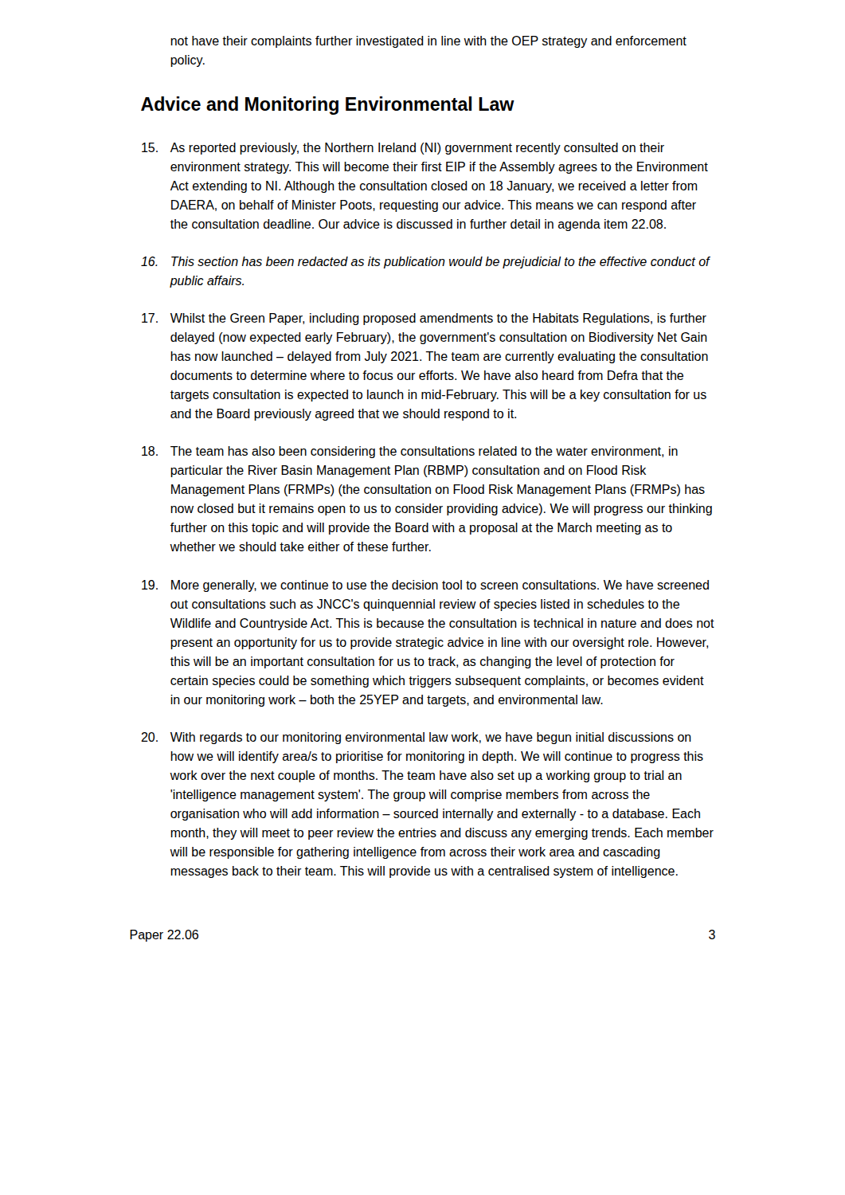not have their complaints further investigated in line with the OEP strategy and enforcement policy.
Advice and Monitoring Environmental Law
As reported previously, the Northern Ireland (NI) government recently consulted on their environment strategy. This will become their first EIP if the Assembly agrees to the Environment Act extending to NI. Although the consultation closed on 18 January, we received a letter from DAERA, on behalf of Minister Poots, requesting our advice. This means we can respond after the consultation deadline. Our advice is discussed in further detail in agenda item 22.08.
This section has been redacted as its publication would be prejudicial to the effective conduct of public affairs.
Whilst the Green Paper, including proposed amendments to the Habitats Regulations, is further delayed (now expected early February), the government's consultation on Biodiversity Net Gain has now launched – delayed from July 2021. The team are currently evaluating the consultation documents to determine where to focus our efforts. We have also heard from Defra that the targets consultation is expected to launch in mid-February. This will be a key consultation for us and the Board previously agreed that we should respond to it.
The team has also been considering the consultations related to the water environment, in particular the River Basin Management Plan (RBMP) consultation and on Flood Risk Management Plans (FRMPs) (the consultation on Flood Risk Management Plans (FRMPs) has now closed but it remains open to us to consider providing advice). We will progress our thinking further on this topic and will provide the Board with a proposal at the March meeting as to whether we should take either of these further.
More generally, we continue to use the decision tool to screen consultations. We have screened out consultations such as JNCC's quinquennial review of species listed in schedules to the Wildlife and Countryside Act. This is because the consultation is technical in nature and does not present an opportunity for us to provide strategic advice in line with our oversight role. However, this will be an important consultation for us to track, as changing the level of protection for certain species could be something which triggers subsequent complaints, or becomes evident in our monitoring work – both the 25YEP and targets, and environmental law.
With regards to our monitoring environmental law work, we have begun initial discussions on how we will identify area/s to prioritise for monitoring in depth. We will continue to progress this work over the next couple of months. The team have also set up a working group to trial an 'intelligence management system'. The group will comprise members from across the organisation who will add information – sourced internally and externally - to a database. Each month, they will meet to peer review the entries and discuss any emerging trends. Each member will be responsible for gathering intelligence from across their work area and cascading messages back to their team. This will provide us with a centralised system of intelligence.
Paper 22.06 3